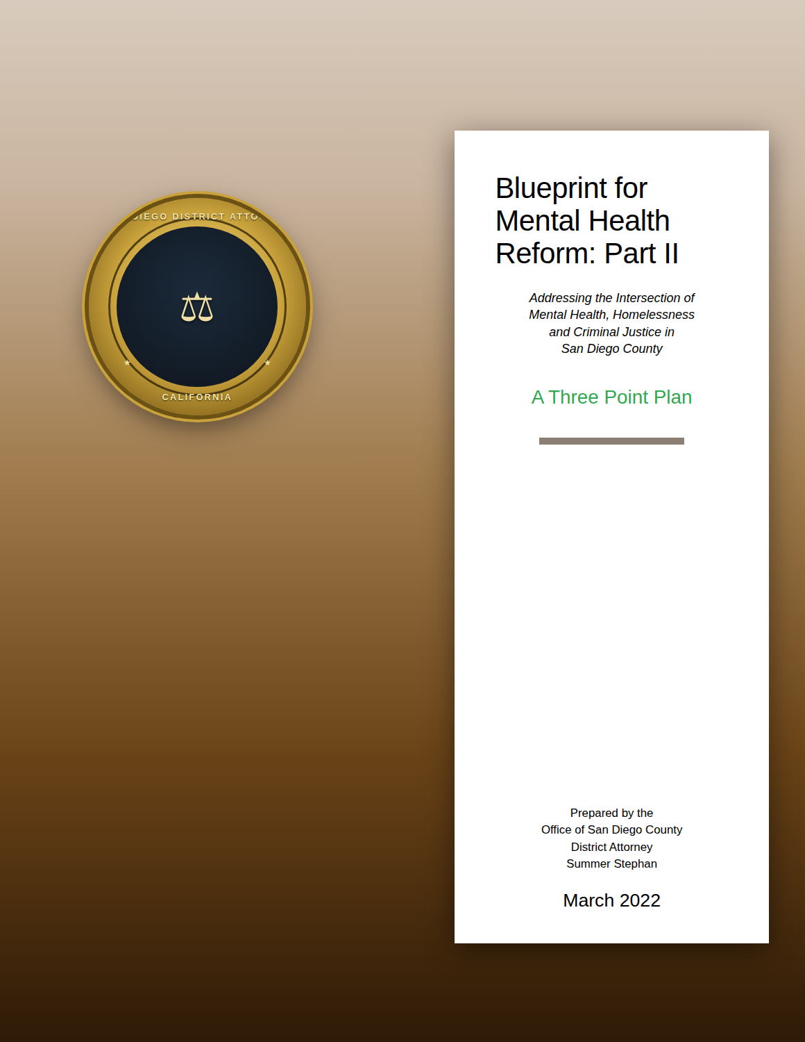San Diego District Attorney
⚖
★ ★
California
Blueprint for Mental Health Reform: Part II
Addressing the Intersection of
Mental Health, Homelessness
and Criminal Justice in
San Diego County
A Three Point Plan
Prepared by the
Office of San Diego County
District Attorney
Summer Stephan
March 2022